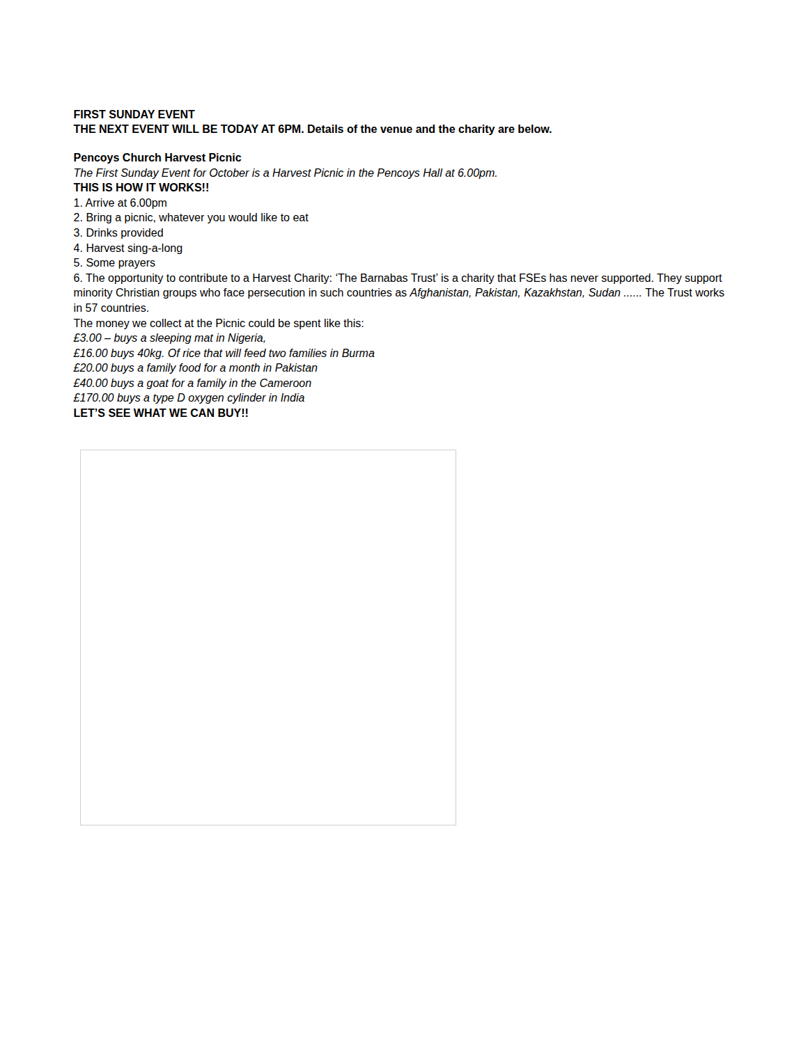FIRST SUNDAY EVENT
THE NEXT EVENT WILL BE TODAY AT 6PM. Details of the venue and the charity are below.
Pencoys Church Harvest Picnic
The First Sunday Event for October is a Harvest Picnic in the Pencoys Hall at 6.00pm.
THIS IS HOW IT WORKS!!
1. Arrive at 6.00pm
2. Bring a picnic, whatever you would like to eat
3. Drinks provided
4. Harvest sing-a-long
5. Some prayers
6. The opportunity to contribute to a Harvest Charity: ‘The Barnabas Trust’ is a charity that FSEs has never supported. They support minority Christian groups who face persecution in such countries as Afghanistan, Pakistan, Kazakhstan, Sudan ...... The Trust works in 57 countries.
The money we collect at the Picnic could be spent like this:
£3.00 – buys a sleeping mat in Nigeria,
£16.00 buys 40kg. Of rice that will feed two families in Burma
£20.00 buys a family food for a month in Pakistan
£40.00 buys a goat for a family in the Cameroon
£170.00 buys a type D oxygen cylinder in India
LET’S SEE WHAT WE CAN BUY!!